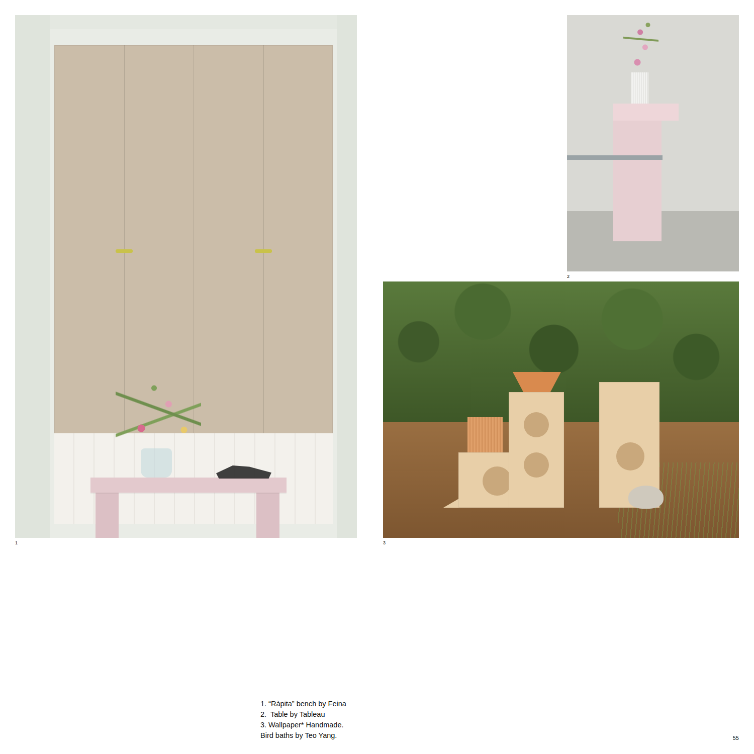1
2
3
1. “Ràpita” bench by Feina
2. Table by Tableau
3. Wallpaper* Handmade.
Bird baths by Teo Yang.
55